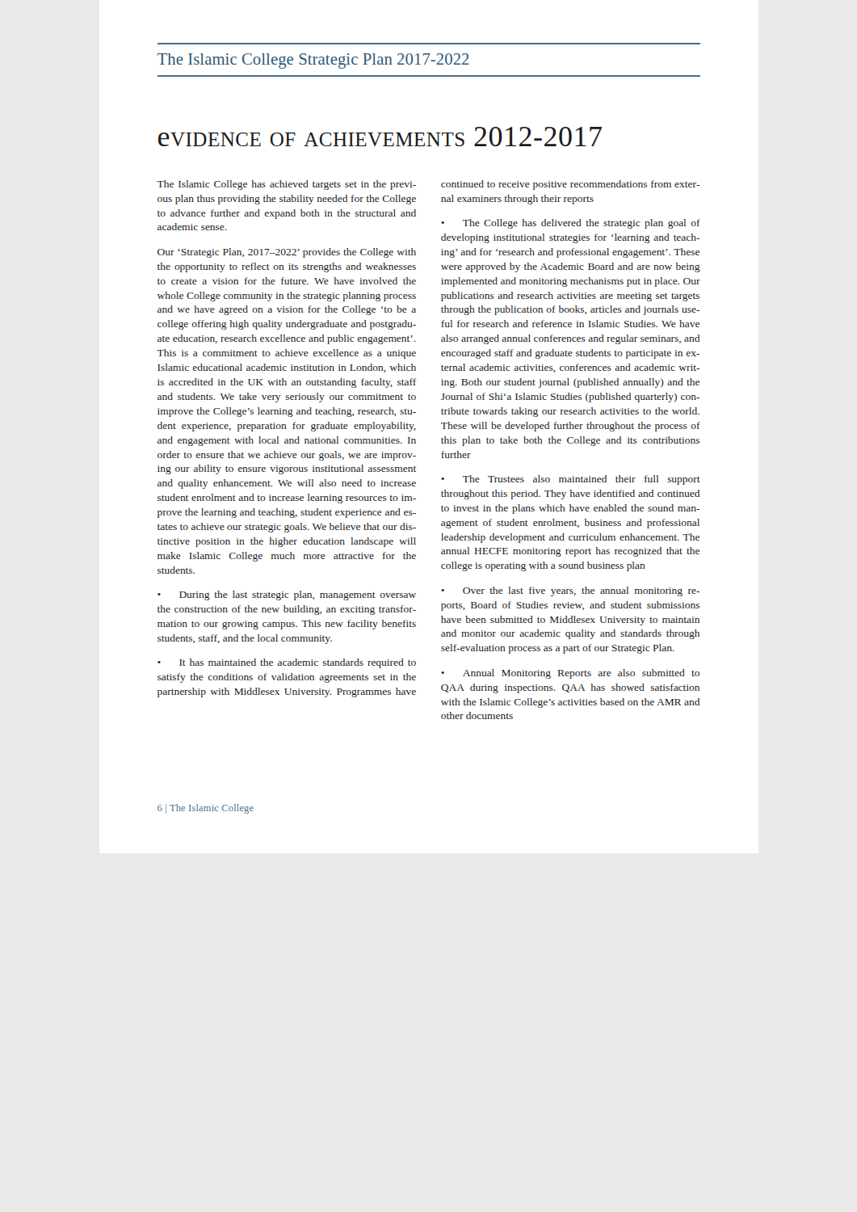The Islamic College Strategic Plan 2017-2022
Evidence of Achievements 2012-2017
The Islamic College has achieved targets set in the previous plan thus providing the stability needed for the College to advance further and expand both in the structural and academic sense.
Our ‘Strategic Plan, 2017–2022’ provides the College with the opportunity to reflect on its strengths and weaknesses to create a vision for the future. We have involved the whole College community in the strategic planning process and we have agreed on a vision for the College ‘to be a college offering high quality undergraduate and postgraduate education, research excellence and public engagement’. This is a commitment to achieve excellence as a unique Islamic educational academic institution in London, which is accredited in the UK with an outstanding faculty, staff and students. We take very seriously our commitment to improve the College’s learning and teaching, research, student experience, preparation for graduate employability, and engagement with local and national communities. In order to ensure that we achieve our goals, we are improving our ability to ensure vigorous institutional assessment and quality enhancement. We will also need to increase student enrolment and to increase learning resources to improve the learning and teaching, student experience and estates to achieve our strategic goals. We believe that our distinctive position in the higher education landscape will make Islamic College much more attractive for the students.
•During the last strategic plan, management oversaw the construction of the new building, an exciting transformation to our growing campus. This new facility benefits students, staff, and the local community.
•It has maintained the academic standards required to satisfy the conditions of validation agreements set in the partnership with Middlesex University. Programmes have continued to receive positive recommendations from external examiners through their reports
•The College has delivered the strategic plan goal of developing institutional strategies for ‘learning and teaching’ and for ‘research and professional engagement’. These were approved by the Academic Board and are now being implemented and monitoring mechanisms put in place. Our publications and research activities are meeting set targets through the publication of books, articles and journals useful for research and reference in Islamic Studies. We have also arranged annual conferences and regular seminars, and encouraged staff and graduate students to participate in external academic activities, conferences and academic writing. Both our student journal (published annually) and the Journal of Shi‘a Islamic Studies (published quarterly) contribute towards taking our research activities to the world. These will be developed further throughout the process of this plan to take both the College and its contributions further
•The Trustees also maintained their full support throughout this period. They have identified and continued to invest in the plans which have enabled the sound management of student enrolment, business and professional leadership development and curriculum enhancement. The annual HECFE monitoring report has recognized that the college is operating with a sound business plan
•Over the last five years, the annual monitoring reports, Board of Studies review, and student submissions have been submitted to Middlesex University to maintain and monitor our academic quality and standards through self-evaluation process as a part of our Strategic Plan.
•Annual Monitoring Reports are also submitted to QAA during inspections. QAA has showed satisfaction with the Islamic College’s activities based on the AMR and other documents
6 | The Islamic College